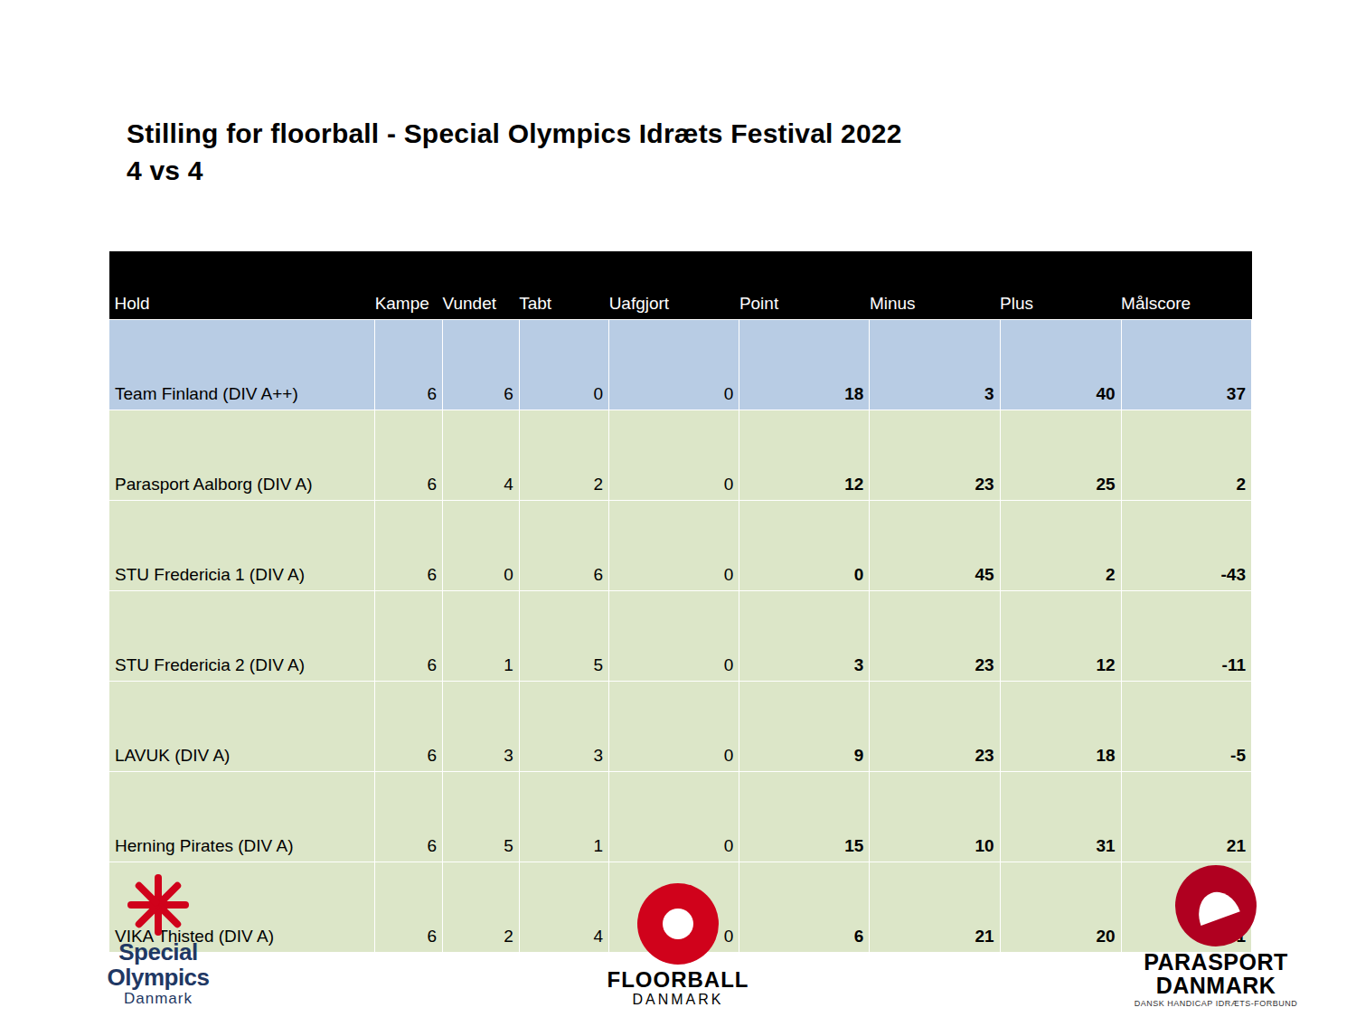Stilling for floorball - Special Olympics Idræts Festival 2022
4 vs 4
| Hold | Kampe | Vundet | Tabt | Uafgjort | Point | Minus | Plus | Målscore |
| --- | --- | --- | --- | --- | --- | --- | --- | --- |
| Team Finland (DIV A++) | 6 | 6 | 0 | 0 | 18 | 3 | 40 | 37 |
| Parasport Aalborg (DIV A) | 6 | 4 | 2 | 0 | 12 | 23 | 25 | 2 |
| STU Fredericia 1 (DIV A) | 6 | 0 | 6 | 0 | 0 | 45 | 2 | -43 |
| STU Fredericia 2 (DIV A) | 6 | 1 | 5 | 0 | 3 | 23 | 12 | -11 |
| LAVUK (DIV A) | 6 | 3 | 3 | 0 | 9 | 23 | 18 | -5 |
| Herning Pirates (DIV A) | 6 | 5 | 1 | 0 | 15 | 10 | 31 | 21 |
| VIKA Thisted (DIV A) | 6 | 2 | 4 | 0 | 6 | 21 | 20 | -1 |
Special
Olympics
Danmark
FLOORBALL
DANMARK
PARASPORT
DANMARK
DANSK HANDICAP IDRÆTS-FORBUND